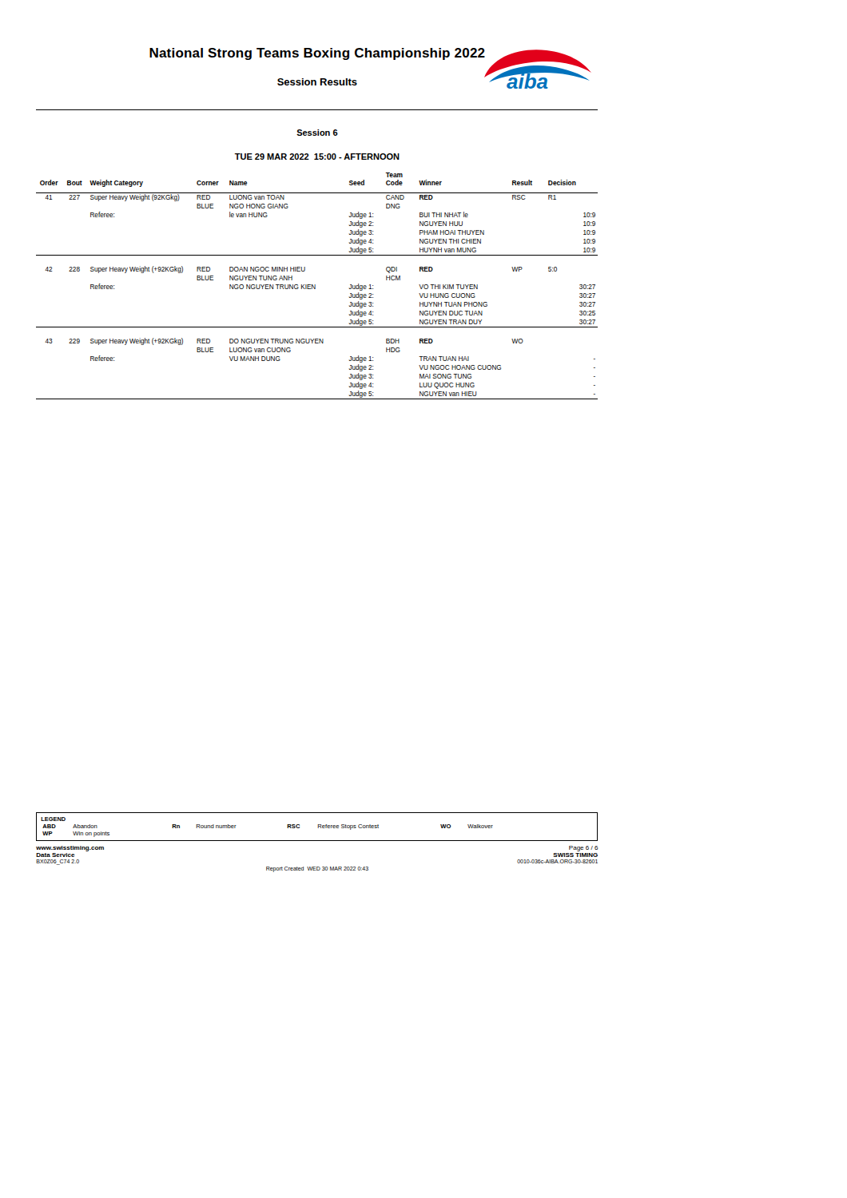aiba
National Strong Teams Boxing Championship 2022
Session Results
Session 6
TUE 29 MAR 2022 15:00 - AFTERNOON
| Order | Bout | Weight Category | Corner | Name | Seed | Team Code | Winner | Result | Decision |
| --- | --- | --- | --- | --- | --- | --- | --- | --- | --- |
| 41 | 227 | Super Heavy Weight (92KGkg) | RED | LUONG van TOAN | | CAND | RED | RSC | R1 |
| | | | BLUE | NGO HONG GIANG | | DNG | | | |
| | | Referee: | | le van HUNG | Judge 1: | | BUI THI NHAT le | | 10:9 |
| | | | | | Judge 2: | | NGUYEN HUU | | 10:9 |
| | | | | | Judge 3: | | PHAM HOAI THUYEN | | 10:9 |
| | | | | | Judge 4: | | NGUYEN THI CHIEN | | 10:9 |
| | | | | | Judge 5: | | HUYNH van MUNG | | 10:9 |
| 42 | 228 | Super Heavy Weight (+92KGkg) | RED | DOAN NGOC MINH HIEU | | QDI | RED | WP | 5:0 |
| | | | BLUE | NGUYEN TUNG ANH | | HCM | | | |
| | | Referee: | | NGO NGUYEN TRUNG KIEN | Judge 1: | | VO THI KIM TUYEN | | 30:27 |
| | | | | | Judge 2: | | VU HUNG CUONG | | 30:27 |
| | | | | | Judge 3: | | HUYNH TUAN PHONG | | 30:27 |
| | | | | | Judge 4: | | NGUYEN DUC TUAN | | 30:25 |
| | | | | | Judge 5: | | NGUYEN TRAN DUY | | 30:27 |
| 43 | 229 | Super Heavy Weight (+92KGkg) | RED | DO NGUYEN TRUNG NGUYEN | | BDH | RED | WO | |
| | | | BLUE | LUONG van CUONG | | HDG | | | |
| | | Referee: | | VU MANH DUNG | Judge 1: | | TRAN TUAN HAI | | - |
| | | | | | Judge 2: | | VU NGOC HOANG CUONG | | - |
| | | | | | Judge 3: | | MAI SONG TUNG | | - |
| | | | | | Judge 4: | | LUU QUOC HUNG | | - |
| | | | | | Judge 5: | | NGUYEN van HIEU | | - |
LEGEND
| ABD | Abandon | Rn | Round number | RSC | Referee Stops Contest | WO | Walkover |
| WP | Win on points | | | | | | |
www.swisstiming.com
Data Service
BX0Z06_C74 2.0
Page 6 / 6
SWISS TIMING
0010-036c-AIBA.ORG-30-82601
Report Created WED 30 MAR 2022 0:43